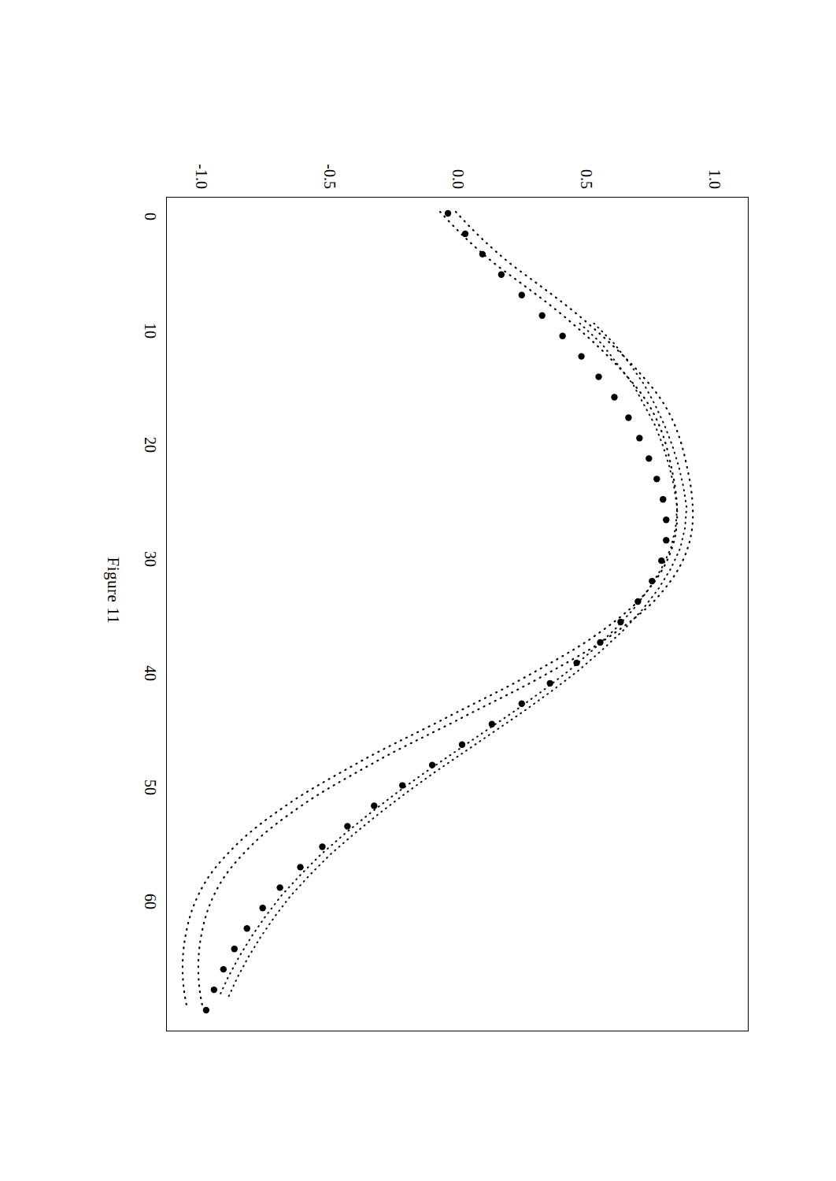1.0
0.5
0.0
-0.5
-1.0
0
10
20
30
40
50
60
Figure 11